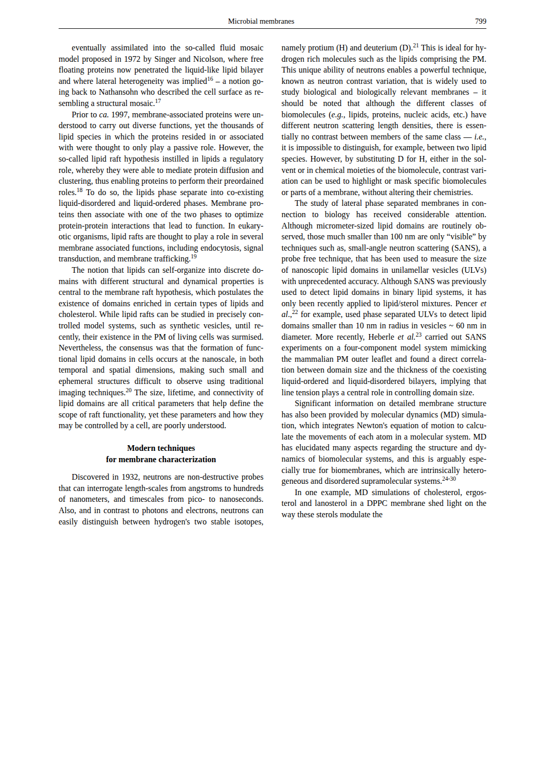Microbial membranes 799
eventually assimilated into the so-called fluid mosaic model proposed in 1972 by Singer and Nicolson, where free floating proteins now penetrated the liquid-like lipid bilayer and where lateral heterogeneity was implied16 – a notion going back to Nathansohn who described the cell surface as resembling a structural mosaic.17
Prior to ca. 1997, membrane-associated proteins were understood to carry out diverse functions, yet the thousands of lipid species in which the proteins resided in or associated with were thought to only play a passive role. However, the so-called lipid raft hypothesis instilled in lipids a regulatory role, whereby they were able to mediate protein diffusion and clustering, thus enabling proteins to perform their preordained roles.18 To do so, the lipids phase separate into co-existing liquid-disordered and liquid-ordered phases. Membrane proteins then associate with one of the two phases to optimize protein-protein interactions that lead to function. In eukaryotic organisms, lipid rafts are thought to play a role in several membrane associated functions, including endocytosis, signal transduction, and membrane trafficking.19
The notion that lipids can self-organize into discrete domains with different structural and dynamical properties is central to the membrane raft hypothesis, which postulates the existence of domains enriched in certain types of lipids and cholesterol. While lipid rafts can be studied in precisely controlled model systems, such as synthetic vesicles, until recently, their existence in the PM of living cells was surmised. Nevertheless, the consensus was that the formation of functional lipid domains in cells occurs at the nanoscale, in both temporal and spatial dimensions, making such small and ephemeral structures difficult to observe using traditional imaging techniques.20 The size, lifetime, and connectivity of lipid domains are all critical parameters that help define the scope of raft functionality, yet these parameters and how they may be controlled by a cell, are poorly understood.
Modern techniques
for membrane characterization
Discovered in 1932, neutrons are non-destructive probes that can interrogate length-scales from angstroms to hundreds of nanometers, and timescales from pico- to nanoseconds. Also, and in contrast to photons and electrons, neutrons can easily distinguish between hydrogen's two stable isotopes, namely protium (H) and deuterium (D).21 This is ideal for hydrogen rich molecules such as the lipids comprising the PM. This unique ability of neutrons enables a powerful technique, known as neutron contrast variation, that is widely used to study biological and biologically relevant membranes – it should be noted that although the different classes of biomolecules (e.g., lipids, proteins, nucleic acids, etc.) have different neutron scattering length densities, there is essentially no contrast between members of the same class — i.e., it is impossible to distinguish, for example, between two lipid species. However, by substituting D for H, either in the solvent or in chemical moieties of the biomolecule, contrast variation can be used to highlight or mask specific biomolecules or parts of a membrane, without altering their chemistries.
The study of lateral phase separated membranes in connection to biology has received considerable attention. Although micrometer-sized lipid domains are routinely observed, those much smaller than 100 nm are only “visible” by techniques such as, small-angle neutron scattering (SANS), a probe free technique, that has been used to measure the size of nanoscopic lipid domains in unilamellar vesicles (ULVs) with unprecedented accuracy. Although SANS was previously used to detect lipid domains in binary lipid systems, it has only been recently applied to lipid/sterol mixtures. Pencer et al.,22 for example, used phase separated ULVs to detect lipid domains smaller than 10 nm in radius in vesicles ~ 60 nm in diameter. More recently, Heberle et al.23 carried out SANS experiments on a four-component model system mimicking the mammalian PM outer leaflet and found a direct correlation between domain size and the thickness of the coexisting liquid-ordered and liquid-disordered bilayers, implying that line tension plays a central role in controlling domain size.
Significant information on detailed membrane structure has also been provided by molecular dynamics (MD) simulation, which integrates Newton's equation of motion to calculate the movements of each atom in a molecular system. MD has elucidated many aspects regarding the structure and dynamics of biomolecular systems, and this is arguably especially true for biomembranes, which are intrinsically heterogeneous and disordered supramolecular systems.24-30
In one example, MD simulations of cholesterol, ergosterol and lanosterol in a DPPC membrane shed light on the way these sterols modulate the